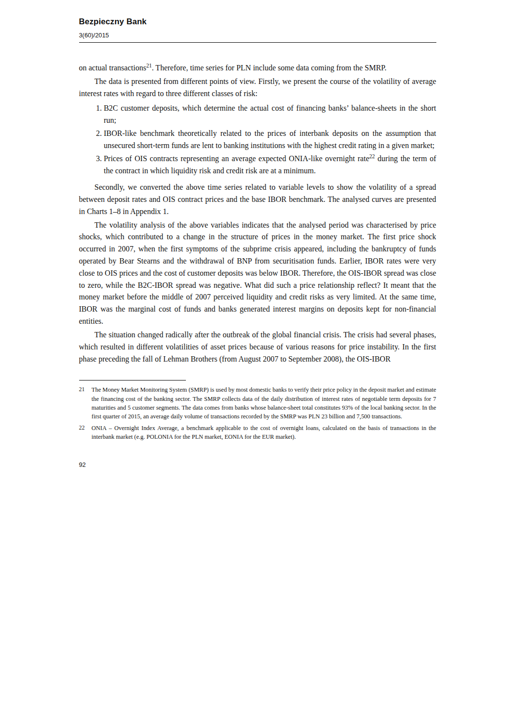Bezpieczny Bank
3(60)/2015
on actual transactions21. Therefore, time series for PLN include some data coming from the SMRP.
The data is presented from different points of view. Firstly, we present the course of the volatility of average interest rates with regard to three different classes of risk:
B2C customer deposits, which determine the actual cost of financing banks’ balance-sheets in the short run;
IBOR-like benchmark theoretically related to the prices of interbank deposits on the assumption that unsecured short-term funds are lent to banking institutions with the highest credit rating in a given market;
Prices of OIS contracts representing an average expected ONIA-like overnight rate22 during the term of the contract in which liquidity risk and credit risk are at a minimum.
Secondly, we converted the above time series related to variable levels to show the volatility of a spread between deposit rates and OIS contract prices and the base IBOR benchmark. The analysed curves are presented in Charts 1–8 in Appendix 1.
The volatility analysis of the above variables indicates that the analysed period was characterised by price shocks, which contributed to a change in the structure of prices in the money market. The first price shock occurred in 2007, when the first symptoms of the subprime crisis appeared, including the bankruptcy of funds operated by Bear Stearns and the withdrawal of BNP from securitisation funds. Earlier, IBOR rates were very close to OIS prices and the cost of customer deposits was below IBOR. Therefore, the OIS-IBOR spread was close to zero, while the B2C-IBOR spread was negative. What did such a price relationship reflect? It meant that the money market before the middle of 2007 perceived liquidity and credit risks as very limited. At the same time, IBOR was the marginal cost of funds and banks generated interest margins on deposits kept for non-financial entities.
The situation changed radically after the outbreak of the global financial crisis. The crisis had several phases, which resulted in different volatilities of asset prices because of various reasons for price instability. In the first phase preceding the fall of Lehman Brothers (from August 2007 to September 2008), the OIS-IBOR
21 The Money Market Monitoring System (SMRP) is used by most domestic banks to verify their price policy in the deposit market and estimate the financing cost of the banking sector. The SMRP collects data of the daily distribution of interest rates of negotiable term deposits for 7 maturities and 5 customer segments. The data comes from banks whose balance-sheet total constitutes 93% of the local banking sector. In the first quarter of 2015, an average daily volume of transactions recorded by the SMRP was PLN 23 billion and 7,500 transactions.
22 ONIA – Overnight Index Average, a benchmark applicable to the cost of overnight loans, calculated on the basis of transactions in the interbank market (e.g. POLONIA for the PLN market, EONIA for the EUR market).
92